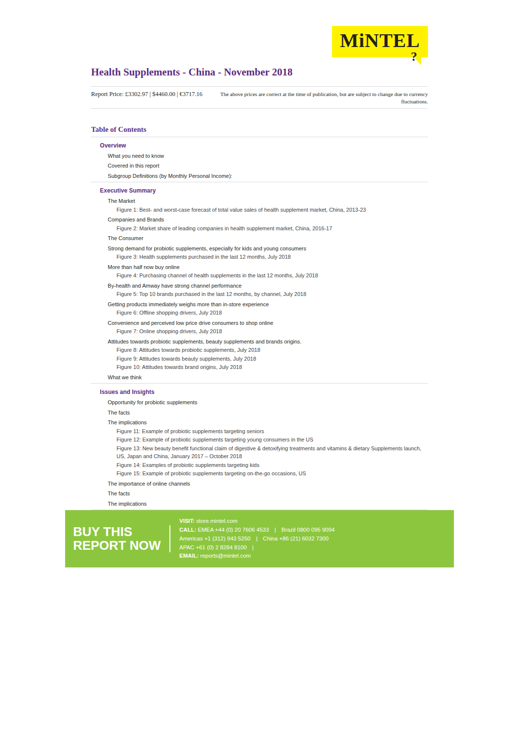MiNTEL ?
Health Supplements - China - November 2018
Report Price: £3302.97 | $4460.00 | €3717.16
The above prices are correct at the time of publication, but are subject to change due to currency fluctuations.
Table of Contents
Overview
What you need to know
Covered in this report
Subgroup Definitions (by Monthly Personal Income):
Executive Summary
The Market
Figure 1: Best- and worst-case forecast of total value sales of health supplement market, China, 2013-23
Companies and Brands
Figure 2: Market share of leading companies in health supplement market, China, 2016-17
The Consumer
Strong demand for probiotic supplements, especially for kids and young consumers
Figure 3: Health supplements purchased in the last 12 months, July 2018
More than half now buy online
Figure 4: Purchasing channel of health supplements in the last 12 months, July 2018
By-health and Amway have strong channel performance
Figure 5: Top 10 brands purchased in the last 12 months, by channel, July 2018
Getting products immediately weighs more than in-store experience
Figure 6: Offline shopping drivers, July 2018
Convenience and perceived low price drive consumers to shop online
Figure 7: Online shopping drivers, July 2018
Attitudes towards probiotic supplements, beauty supplements and brands origins.
Figure 8: Attitudes towards probiotic supplements, July 2018
Figure 9: Attitudes towards beauty supplements, July 2018
Figure 10: Attitudes towards brand origins, July 2018
What we think
Issues and Insights
Opportunity for probiotic supplements
The facts
The implications
Figure 11: Example of probiotic supplements targeting seniors
Figure 12: Example of probiotic supplements targeting young consumers in the US
Figure 13: New beauty benefit functional claim of digestive & detoxifying treatments and vitamins & dietary Supplements launch, US, Japan and China, January 2017 – October 2018
Figure 14: Examples of probiotic supplements targeting kids
Figure 15: Example of probiotic supplements targeting on-the-go occasions, US
The importance of online channels
The facts
The implications
BUY THIS
REPORT NOW
VISIT: store.mintel.com
CALL: EMEA +44 (0) 20 7606 4533 | Brazil 0800 095 9094
Americas +1 (312) 943 5250 | China +86 (21) 6032 7300
APAC +61 (0) 2 8284 8100 |
EMAIL: reports@mintel.com